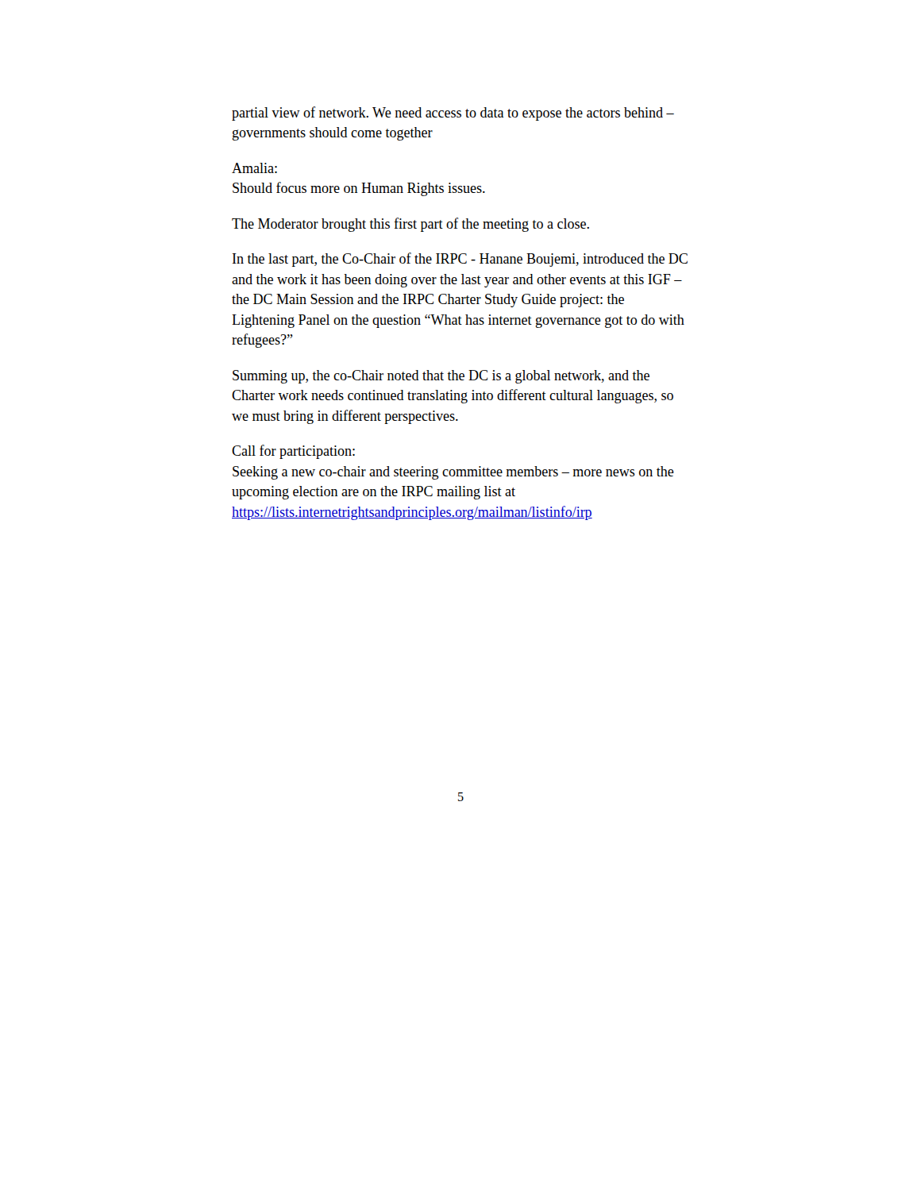partial view of network. We need access to data to expose the actors behind – governments should come together
Amalia:
Should focus more on Human Rights issues.
The Moderator brought this first part of the meeting to a close.
In the last part, the Co-Chair of the IRPC - Hanane Boujemi, introduced the DC and the work it has been doing over the last year and other events at this IGF – the DC Main Session and the IRPC Charter Study Guide project: the Lightening Panel on the question “What has internet governance got to do with refugees?”
Summing up, the co-Chair noted that the DC is a global network, and the Charter work needs continued translating into different cultural languages, so we must bring in different perspectives.
Call for participation:
Seeking a new co-chair and steering committee members – more news on the upcoming election are on the IRPC mailing list at
https://lists.internetrightsandprinciples.org/mailman/listinfo/irp
5